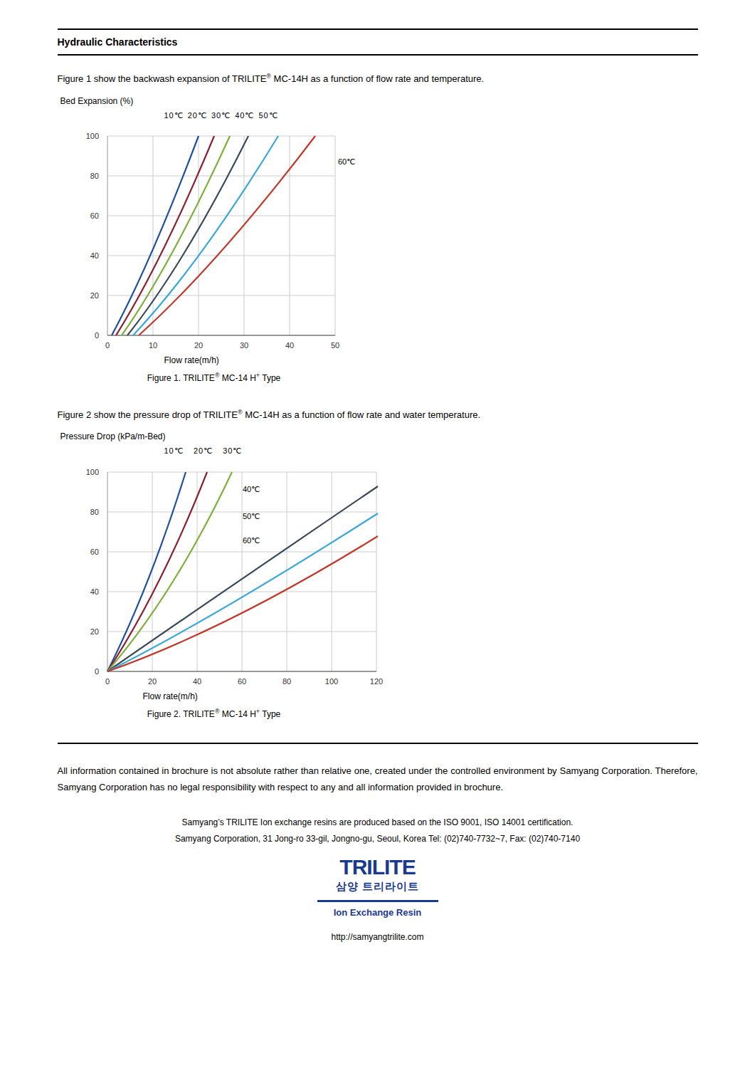Hydraulic Characteristics
Figure 1 show the backwash expansion of TRILITE® MC-14H as a function of flow rate and temperature.
Bed Expansion (%)
10℃20℃30℃40℃50℃
100 80 60 40 20 0 0 10 20 30 40 50 60℃
Flow rate(m/h)
Figure 1. TRILITE® MC-14 H+ Type
Figure 2 show the pressure drop of TRILITE® MC-14H as a function of flow rate and water temperature.
Pressure Drop (kPa/m-Bed)
10℃ 20℃ 30℃
100 80 60 40 20 0 0 20 40 60 80 100 120 40℃ 50℃ 60℃
Flow rate(m/h)
Figure 2. TRILITE® MC-14 H+ Type
All information contained in brochure is not absolute rather than relative one, created under the controlled environment by Samyang Corporation. Therefore, Samyang Corporation has no legal responsibility with respect to any and all information provided in brochure.
Samyang’s TRILITE Ion exchange resins are produced based on the ISO 9001, ISO 14001 certification.
Samyang Corporation, 31 Jong-ro 33-gil, Jongno-gu, Seoul, Korea Tel: (02)740-7732~7, Fax: (02)740-7140
TRILITE
삼양 트리라이트
Ion Exchange Resin
http://samyangtrilite.com